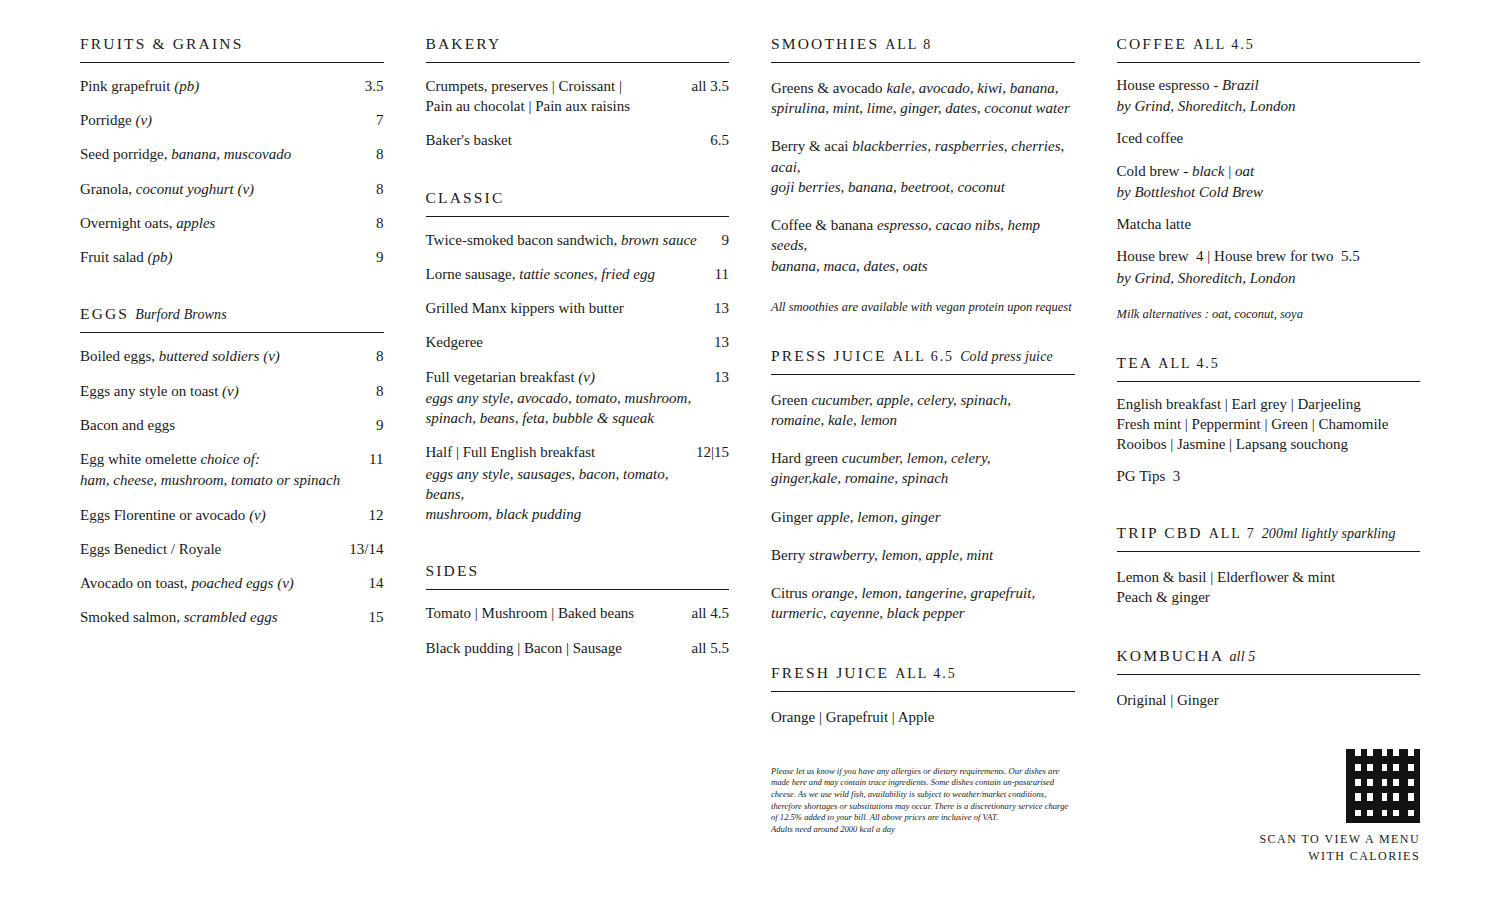Fruits & Grains
Pink grapefruit (pb) 3.5
Porridge (v) 7
Seed porridge, banana, muscovado 8
Granola, coconut yoghurt (v) 8
Overnight oats, apples 8
Fruit salad (pb) 9
Eggs Burford Browns
Boiled eggs, buttered soldiers (v) 8
Eggs any style on toast (v) 8
Bacon and eggs 9
Egg white omelette choice of: ham, cheese, mushroom, tomato or spinach 11
Eggs Florentine or avocado (v) 12
Eggs Benedict / Royale 13/14
Avocado on toast, poached eggs (v) 14
Smoked salmon, scrambled eggs 15
Bakery
Crumpets, preserves | Croissant |
Pain au chocolat | Pain aux raisins all 3.5
Baker's basket 6.5
Classic
Twice-smoked bacon sandwich, brown sauce 9
Lorne sausage, tattie scones, fried egg 11
Grilled Manx kippers with butter 13
Kedgeree 13
Full vegetarian breakfast (v) eggs any style, avocado, tomato, mushroom,
spinach, beans, feta, bubble & squeak 13
Half | Full English breakfast eggs any style, sausages, bacon, tomato, beans,
mushroom, black pudding 12|15
Sides
Tomato | Mushroom | Baked beans all 4.5
Black pudding | Bacon | Sausage all 5.5
Smoothies ALL 8
Greens & avocado kale, avocado, kiwi, banana,
spirulina, mint, lime, ginger, dates, coconut water
Berry & acai blackberries, raspberries, cherries, acai,
goji berries, banana, beetroot, coconut
Coffee & banana espresso, cacao nibs, hemp seeds,
banana, maca, dates, oats
All smoothies are available with vegan protein upon request
Press Juice ALL 6.5 Cold press juice
Green cucumber, apple, celery, spinach,
romaine, kale, lemon
Hard green cucumber, lemon, celery,
ginger,kale, romaine, spinach
Ginger apple, lemon, ginger
Berry strawberry, lemon, apple, mint
Citrus orange, lemon, tangerine, grapefruit,
turmeric, cayenne, black pepper
Fresh Juice ALL 4.5
Orange | Grapefruit | Apple
Please let us know if you have any allergies or dietary requirements. Our dishes are made here and may contain trace ingredients. Some dishes contain un-pasteurised cheese. As we use wild fish, availability is subject to weather/market conditions, therefore shortages or substitutions may occur. There is a discretionary service charge of 12.5% added to your bill. All above prices are inclusive of VAT.
Adults need around 2000 kcal a day
Coffee ALL 4.5
House espresso - Brazil by Grind, Shoreditch, London
Iced coffee
Cold brew - black | oat by Bottleshot Cold Brew
Matcha latte
House brew 4 | House brew for two 5.5by Grind, Shoreditch, London
Milk alternatives : oat, coconut, soya
Tea ALL 4.5
English breakfast | Earl grey | Darjeeling
Fresh mint | Peppermint | Green | Chamomile
Rooibos | Jasmine | Lapsang souchong
PG Tips 3
Trip CBD ALL 7 200ml lightly sparkling
Lemon & basil | Elderflower & mint
Peach & ginger
Kombucha all 5
Original | Ginger
Scan to view a menu
with calories